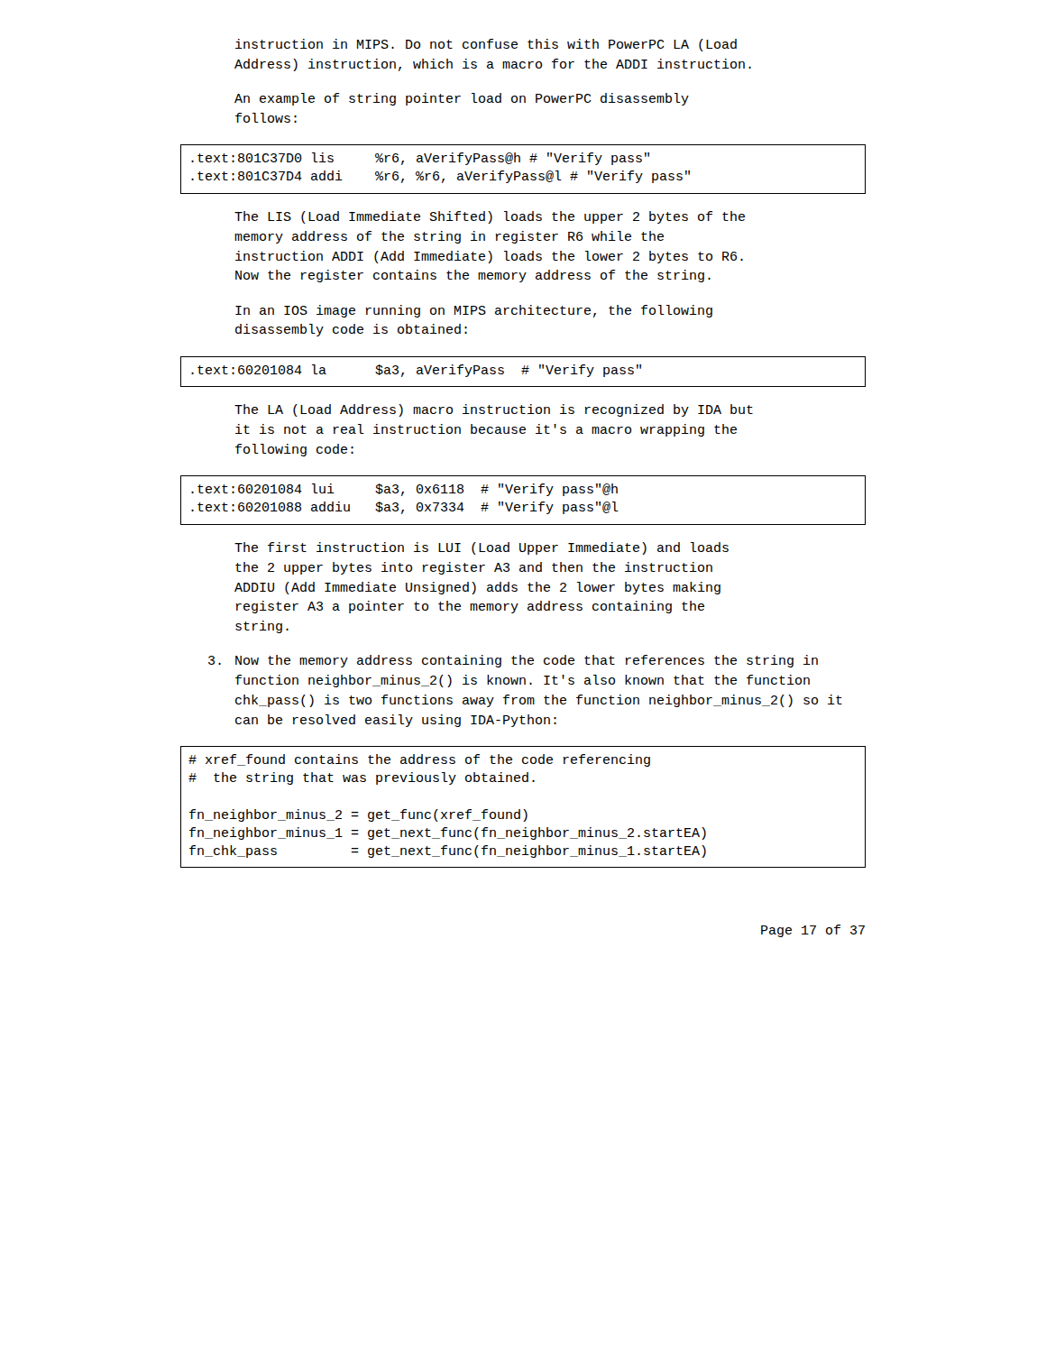instruction in MIPS. Do not confuse this with PowerPC LA (Load
Address) instruction, which is a macro for the ADDI instruction.
An example of string pointer load on PowerPC disassembly
follows:
.text:801C37D0 lis     %r6, aVerifyPass@h # "Verify pass"
.text:801C37D4 addi    %r6, %r6, aVerifyPass@l # "Verify pass"
The LIS (Load Immediate Shifted) loads the upper 2 bytes of the
memory address of the string in register R6 while the
instruction ADDI (Add Immediate) loads the lower 2 bytes to R6.
Now the register contains the memory address of the string.
In an IOS image running on MIPS architecture, the following
disassembly code is obtained:
.text:60201084 la      $a3, aVerifyPass  # "Verify pass"
The LA (Load Address) macro instruction is recognized by IDA but
it is not a real instruction because it's a macro wrapping the
following code:
.text:60201084 lui     $a3, 0x6118  # "Verify pass"@h
.text:60201088 addiu   $a3, 0x7334  # "Verify pass"@l
The first instruction is LUI (Load Upper Immediate) and loads
the 2 upper bytes into register A3 and then the instruction
ADDIU (Add Immediate Unsigned) adds the 2 lower bytes making
register A3 a pointer to the memory address containing the
string.
3. Now the memory address containing the code that references the string in function neighbor_minus_2() is known. It's also known that the function chk_pass() is two functions away from the function neighbor_minus_2() so it can be resolved easily using IDA-Python:
# xref_found contains the address of the code referencing
#  the string that was previously obtained.

fn_neighbor_minus_2 = get_func(xref_found)
fn_neighbor_minus_1 = get_next_func(fn_neighbor_minus_2.startEA)
fn_chk_pass         = get_next_func(fn_neighbor_minus_1.startEA)
Page 17 of 37